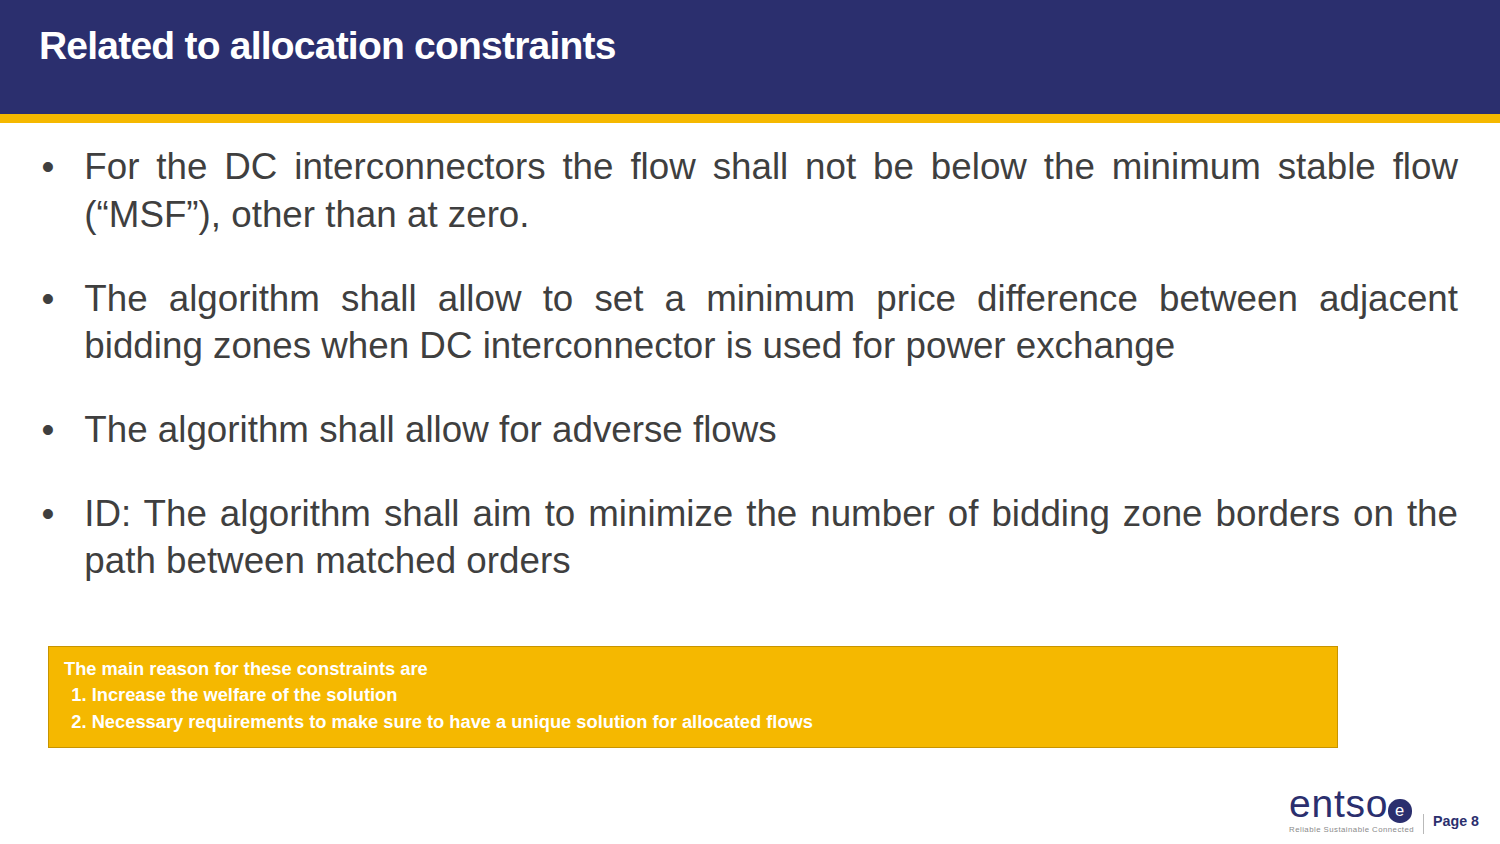Related to allocation constraints
For the DC interconnectors the flow shall not be below the minimum stable flow (“MSF”), other than at zero.
The algorithm shall allow to set a minimum price difference between adjacent bidding zones when DC interconnector is used for power exchange
The algorithm shall allow for adverse flows
ID: The algorithm shall aim to minimize the number of bidding zone borders on the path between matched orders
The main reason for these constraints are
Increase the welfare of the solution
Necessary requirements to make sure to have a unique solution for allocated flows
entsoe
Reliable Sustainable Connected
Page 8